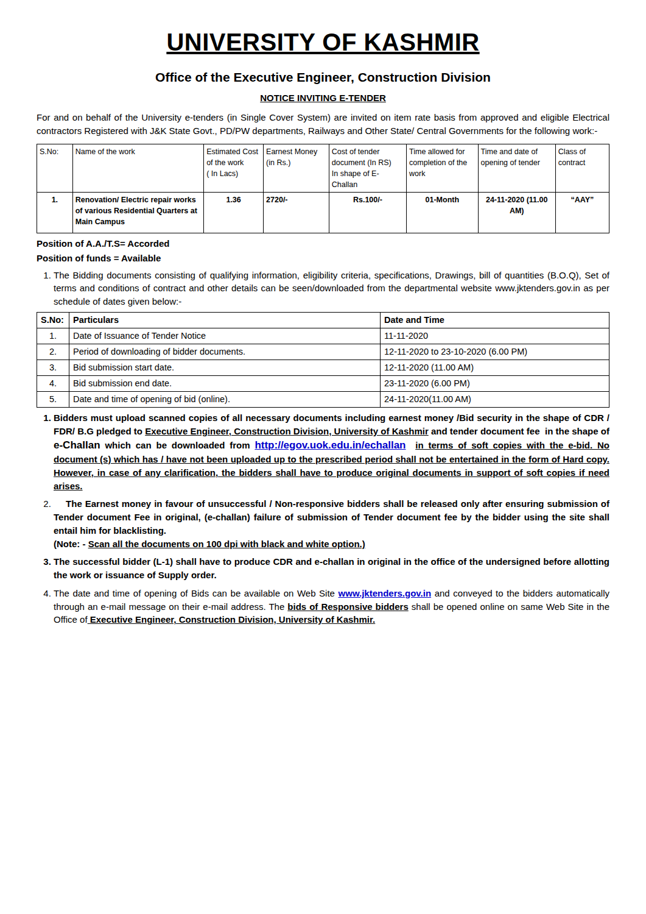UNIVERSITY OF KASHMIR
Office of the Executive Engineer, Construction Division
NOTICE INVITING E-TENDER
For and on behalf of the University e-tenders (in Single Cover System) are invited on item rate basis from approved and eligible Electrical contractors Registered with J&K State Govt., PD/PW departments, Railways and Other State/ Central Governments for the following work:-
| S.No: | Name of the work | Estimated Cost of the work ( In Lacs) | Earnest Money (in Rs.) | Cost of tender document (In RS) In shape of E-Challan | Time allowed for completion of the work | Time and date of opening of tender | Class of contract |
| --- | --- | --- | --- | --- | --- | --- | --- |
| 1. | Renovation/ Electric repair works of various Residential Quarters at Main Campus | 1.36 | 2720/- | Rs.100/- | 01-Month | 24-11-2020 (11.00 AM) | “AAY” |
Position of A.A./T.S= Accorded
Position of funds = Available
The Bidding documents consisting of qualifying information, eligibility criteria, specifications, Drawings, bill of quantities (B.O.Q), Set of terms and conditions of contract and other details can be seen/downloaded from the departmental website www.jktenders.gov.in as per schedule of dates given below:-
| S.No: | Particulars | Date and Time |
| --- | --- | --- |
| 1. | Date of Issuance of Tender Notice | 11-11-2020 |
| 2. | Period of downloading of bidder documents. | 12-11-2020 to 23-10-2020 (6.00 PM) |
| 3. | Bid submission start date. | 12-11-2020 (11.00 AM) |
| 4. | Bid submission end date. | 23-11-2020 (6.00 PM) |
| 5. | Date and time of opening of bid (online). | 24-11-2020(11.00 AM) |
Bidders must upload scanned copies of all necessary documents including earnest money /Bid security in the shape of CDR / FDR/ B.G pledged to Executive Engineer, Construction Division, University of Kashmir and tender document fee in the shape of e-Challan which can be downloaded from http://egov.uok.edu.in/echallan in terms of soft copies with the e-bid. No document (s) which has / have not been uploaded up to the prescribed period shall not be entertained in the form of Hard copy. However, in case of any clarification, the bidders shall have to produce original documents in support of soft copies if need arises.
The Earnest money in favour of unsuccessful / Non-responsive bidders shall be released only after ensuring submission of Tender document Fee in original, (e-challan) failure of submission of Tender document fee by the bidder using the site shall entail him for blacklisting.
(Note: - Scan all the documents on 100 dpi with black and white option.)
The successful bidder (L-1) shall have to produce CDR and e-challan in original in the office of the undersigned before allotting the work or issuance of Supply order.
The date and time of opening of Bids can be available on Web Site www.jktenders.gov.in and conveyed to the bidders automatically through an e-mail message on their e-mail address. The bids of Responsive bidders shall be opened online on same Web Site in the Office of Executive Engineer, Construction Division, University of Kashmir.